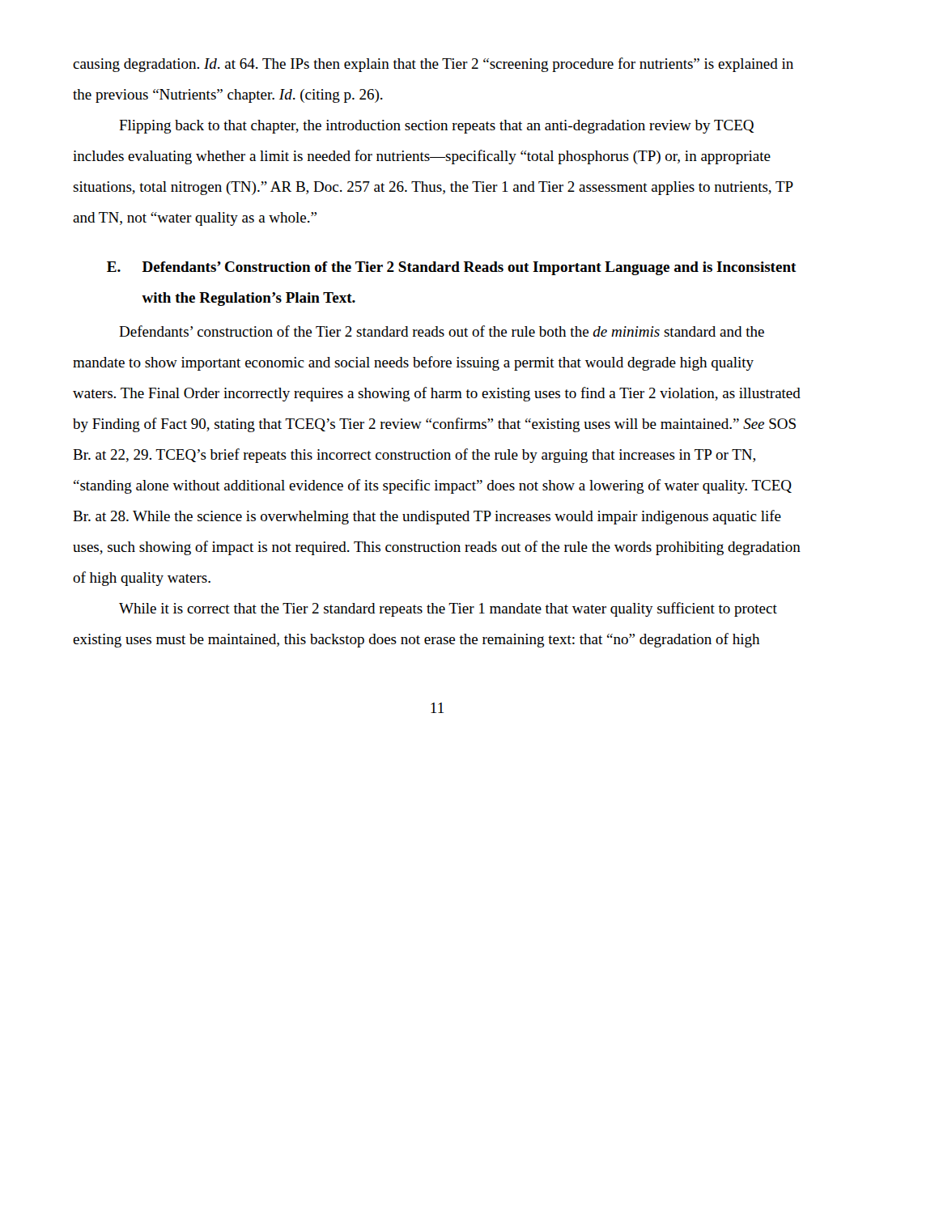causing degradation. Id. at 64. The IPs then explain that the Tier 2 “screening procedure for nutrients” is explained in the previous “Nutrients” chapter. Id. (citing p. 26).
Flipping back to that chapter, the introduction section repeats that an anti-degradation review by TCEQ includes evaluating whether a limit is needed for nutrients—specifically “total phosphorus (TP) or, in appropriate situations, total nitrogen (TN).” AR B, Doc. 257 at 26. Thus, the Tier 1 and Tier 2 assessment applies to nutrients, TP and TN, not “water quality as a whole.”
E. Defendants’ Construction of the Tier 2 Standard Reads out Important Language and is Inconsistent with the Regulation’s Plain Text.
Defendants’ construction of the Tier 2 standard reads out of the rule both the de minimis standard and the mandate to show important economic and social needs before issuing a permit that would degrade high quality waters. The Final Order incorrectly requires a showing of harm to existing uses to find a Tier 2 violation, as illustrated by Finding of Fact 90, stating that TCEQ’s Tier 2 review “confirms” that “existing uses will be maintained.” See SOS Br. at 22, 29. TCEQ’s brief repeats this incorrect construction of the rule by arguing that increases in TP or TN, “standing alone without additional evidence of its specific impact” does not show a lowering of water quality. TCEQ Br. at 28. While the science is overwhelming that the undisputed TP increases would impair indigenous aquatic life uses, such showing of impact is not required. This construction reads out of the rule the words prohibiting degradation of high quality waters.
While it is correct that the Tier 2 standard repeats the Tier 1 mandate that water quality sufficient to protect existing uses must be maintained, this backstop does not erase the remaining text: that “no” degradation of high
11